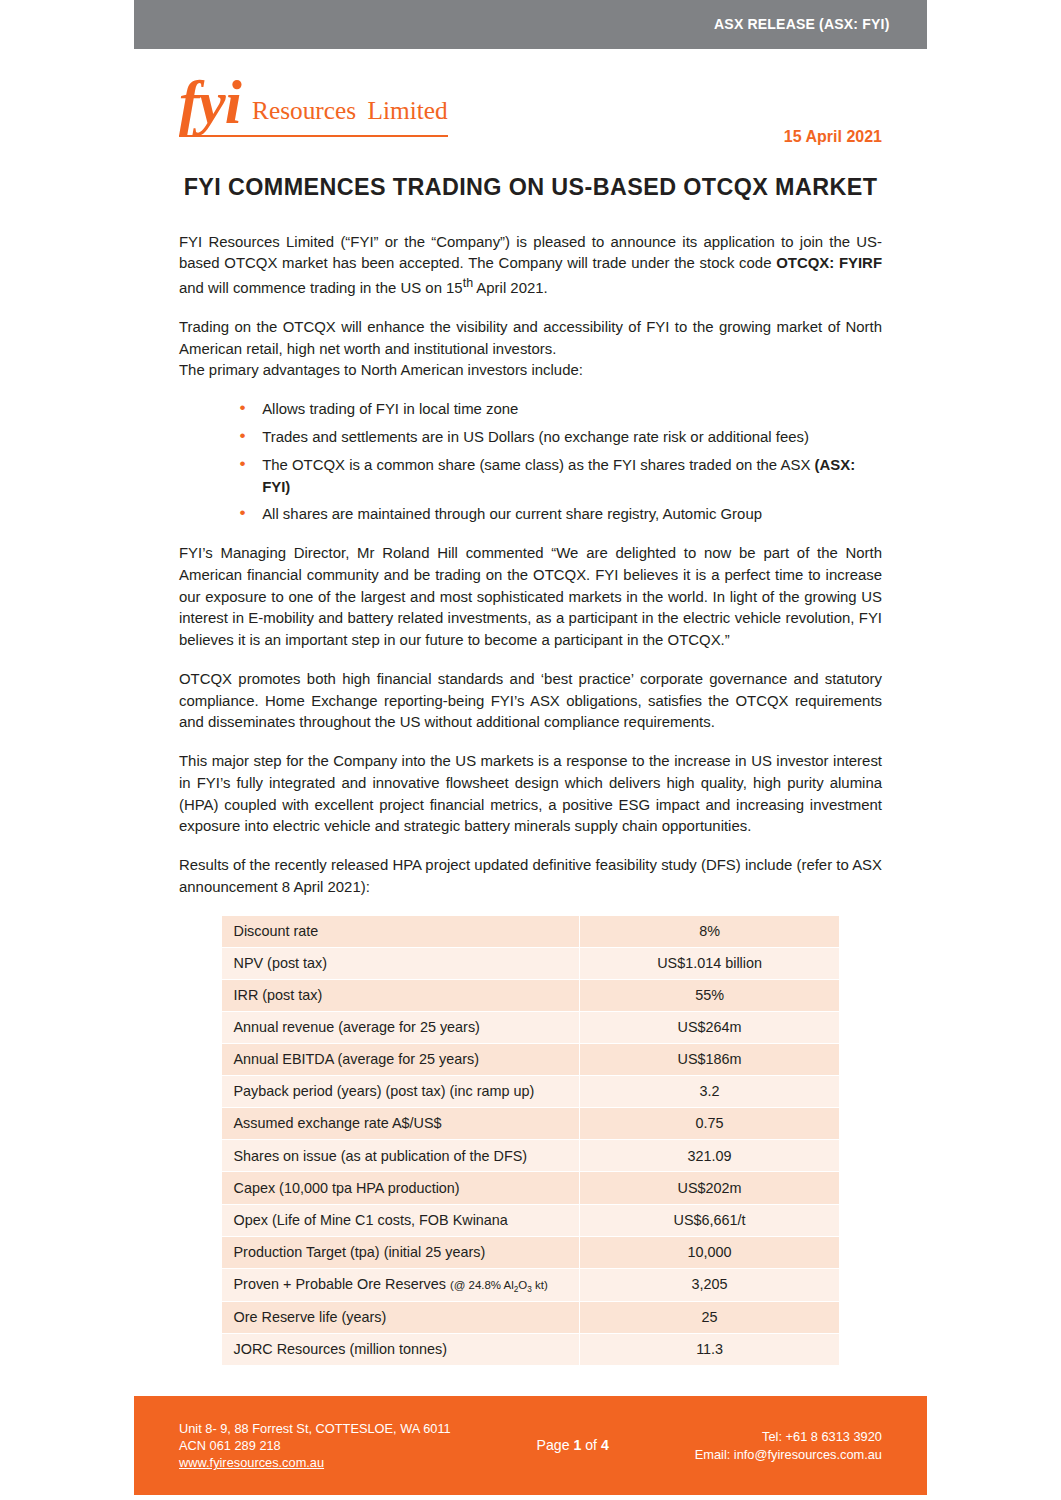ASX RELEASE (ASX: FYI)
fyi Resources Limited
15 April 2021
FYI COMMENCES TRADING ON US-BASED OTCQX MARKET
FYI Resources Limited (“FYI” or the “Company”) is pleased to announce its application to join the US-based OTCQX market has been accepted. The Company will trade under the stock code OTCQX: FYIRF and will commence trading in the US on 15th April 2021.
Trading on the OTCQX will enhance the visibility and accessibility of FYI to the growing market of North American retail, high net worth and institutional investors.
The primary advantages to North American investors include:
Allows trading of FYI in local time zone
Trades and settlements are in US Dollars (no exchange rate risk or additional fees)
The OTCQX is a common share (same class) as the FYI shares traded on the ASX (ASX: FYI)
All shares are maintained through our current share registry, Automic Group
FYI’s Managing Director, Mr Roland Hill commented “We are delighted to now be part of the North American financial community and be trading on the OTCQX. FYI believes it is a perfect time to increase our exposure to one of the largest and most sophisticated markets in the world. In light of the growing US interest in E-mobility and battery related investments, as a participant in the electric vehicle revolution, FYI believes it is an important step in our future to become a participant in the OTCQX.”
OTCQX promotes both high financial standards and ‘best practice’ corporate governance and statutory compliance. Home Exchange reporting-being FYI’s ASX obligations, satisfies the OTCQX requirements and disseminates throughout the US without additional compliance requirements.
This major step for the Company into the US markets is a response to the increase in US investor interest in FYI’s fully integrated and innovative flowsheet design which delivers high quality, high purity alumina (HPA) coupled with excellent project financial metrics, a positive ESG impact and increasing investment exposure into electric vehicle and strategic battery minerals supply chain opportunities.
Results of the recently released HPA project updated definitive feasibility study (DFS) include (refer to ASX announcement 8 April 2021):
| Discount rate | 8% |
| NPV (post tax) | US$1.014 billion |
| IRR (post tax) | 55% |
| Annual revenue (average for 25 years) | US$264m |
| Annual EBITDA (average for 25 years) | US$186m |
| Payback period (years) (post tax) (inc ramp up) | 3.2 |
| Assumed exchange rate A$/US$ | 0.75 |
| Shares on issue (as at publication of the DFS) | 321.09 |
| Capex (10,000 tpa HPA production) | US$202m |
| Opex (Life of Mine C1 costs, FOB Kwinana | US$6,661/t |
| Production Target (tpa) (initial 25 years) | 10,000 |
| Proven + Probable Ore Reserves (@ 24.8% Al 2 O 3 kt) | 3,205 |
| Ore Reserve life (years) | 25 |
| JORC Resources (million tonnes) | 11.3 |
Unit 8- 9, 88 Forrest St, COTTESLOE, WA 6011
ACN 061 289 218
www.fyiresources.com.au
Page 1 of 4
Tel: +61 8 6313 3920
Email: info@fyiresources.com.au